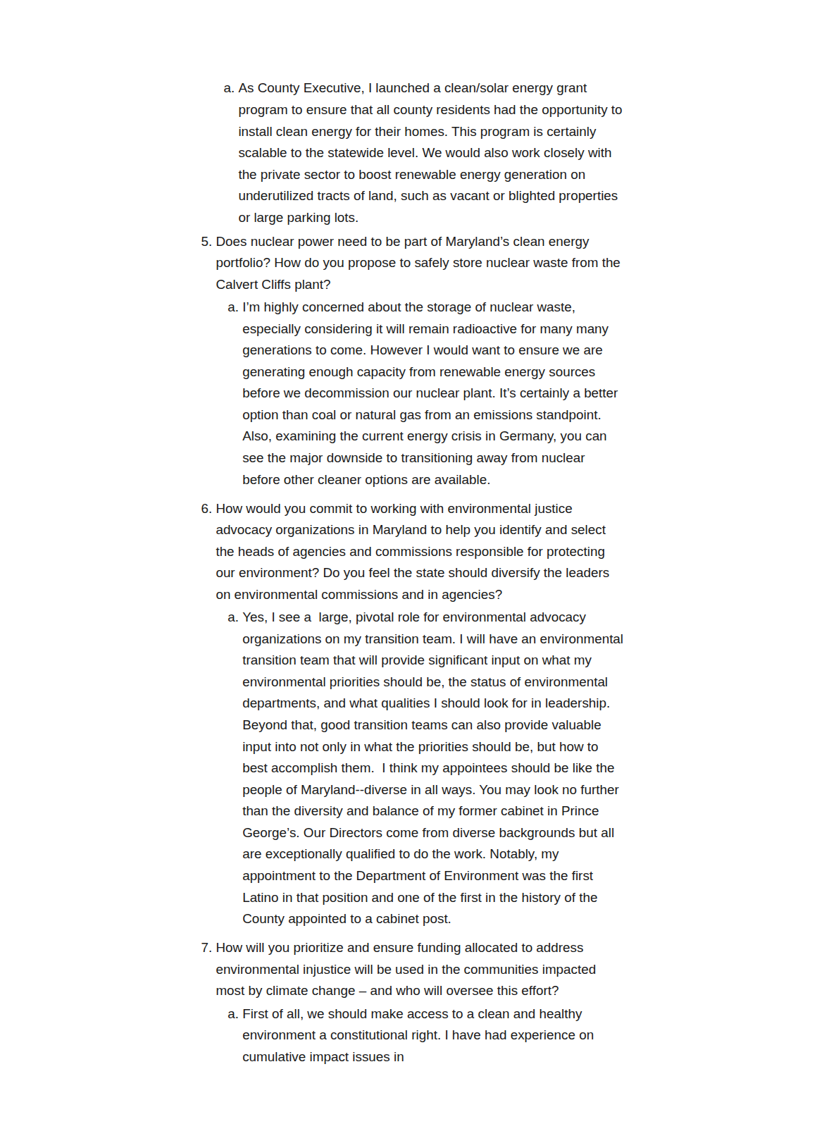As County Executive, I launched a clean/solar energy grant program to ensure that all county residents had the opportunity to install clean energy for their homes. This program is certainly scalable to the statewide level. We would also work closely with the private sector to boost renewable energy generation on underutilized tracts of land, such as vacant or blighted properties or large parking lots.
Does nuclear power need to be part of Maryland’s clean energy portfolio? How do you propose to safely store nuclear waste from the Calvert Cliffs plant?
I’m highly concerned about the storage of nuclear waste, especially considering it will remain radioactive for many many generations to come. However I would want to ensure we are generating enough capacity from renewable energy sources before we decommission our nuclear plant. It’s certainly a better option than coal or natural gas from an emissions standpoint. Also, examining the current energy crisis in Germany, you can see the major downside to transitioning away from nuclear before other cleaner options are available.
How would you commit to working with environmental justice advocacy organizations in Maryland to help you identify and select the heads of agencies and commissions responsible for protecting our environment? Do you feel the state should diversify the leaders on environmental commissions and in agencies?
Yes, I see a large, pivotal role for environmental advocacy organizations on my transition team. I will have an environmental transition team that will provide significant input on what my environmental priorities should be, the status of environmental departments, and what qualities I should look for in leadership. Beyond that, good transition teams can also provide valuable input into not only in what the priorities should be, but how to best accomplish them. I think my appointees should be like the people of Maryland--diverse in all ways. You may look no further than the diversity and balance of my former cabinet in Prince George’s. Our Directors come from diverse backgrounds but all are exceptionally qualified to do the work. Notably, my appointment to the Department of Environment was the first Latino in that position and one of the first in the history of the County appointed to a cabinet post.
How will you prioritize and ensure funding allocated to address environmental injustice will be used in the communities impacted most by climate change – and who will oversee this effort?
First of all, we should make access to a clean and healthy environment a constitutional right. I have had experience on cumulative impact issues in